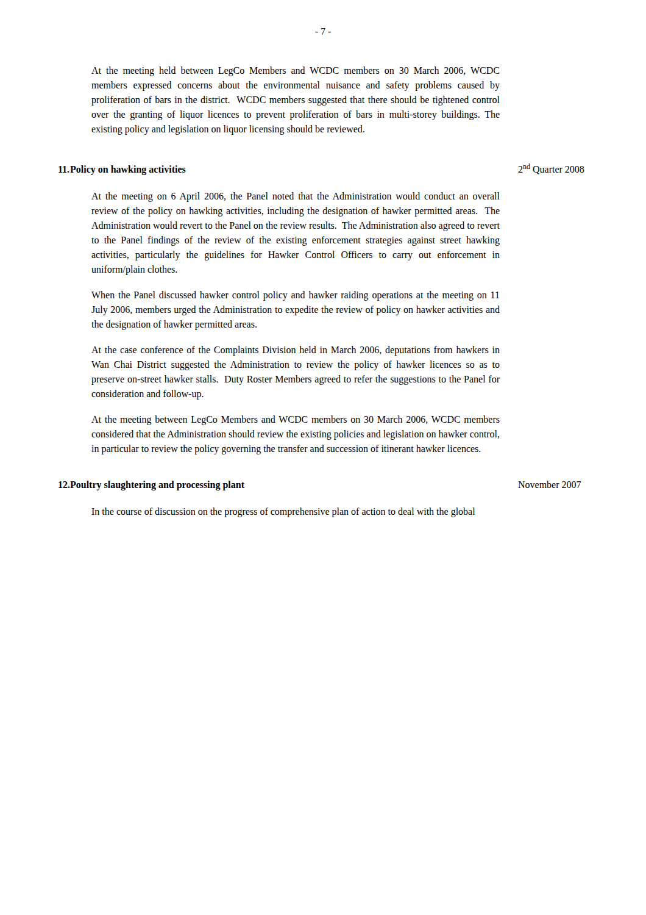- 7 -
At the meeting held between LegCo Members and WCDC members on 30 March 2006, WCDC members expressed concerns about the environmental nuisance and safety problems caused by proliferation of bars in the district. WCDC members suggested that there should be tightened control over the granting of liquor licences to prevent proliferation of bars in multi-storey buildings. The existing policy and legislation on liquor licensing should be reviewed.
11.
Policy on hawking activities
2nd Quarter 2008
At the meeting on 6 April 2006, the Panel noted that the Administration would conduct an overall review of the policy on hawking activities, including the designation of hawker permitted areas. The Administration would revert to the Panel on the review results. The Administration also agreed to revert to the Panel findings of the review of the existing enforcement strategies against street hawking activities, particularly the guidelines for Hawker Control Officers to carry out enforcement in uniform/plain clothes.
When the Panel discussed hawker control policy and hawker raiding operations at the meeting on 11 July 2006, members urged the Administration to expedite the review of policy on hawker activities and the designation of hawker permitted areas.
At the case conference of the Complaints Division held in March 2006, deputations from hawkers in Wan Chai District suggested the Administration to review the policy of hawker licences so as to preserve on-street hawker stalls. Duty Roster Members agreed to refer the suggestions to the Panel for consideration and follow-up.
At the meeting between LegCo Members and WCDC members on 30 March 2006, WCDC members considered that the Administration should review the existing policies and legislation on hawker control, in particular to review the policy governing the transfer and succession of itinerant hawker licences.
12.
Poultry slaughtering and processing plant
November 2007
In the course of discussion on the progress of comprehensive plan of action to deal with the global